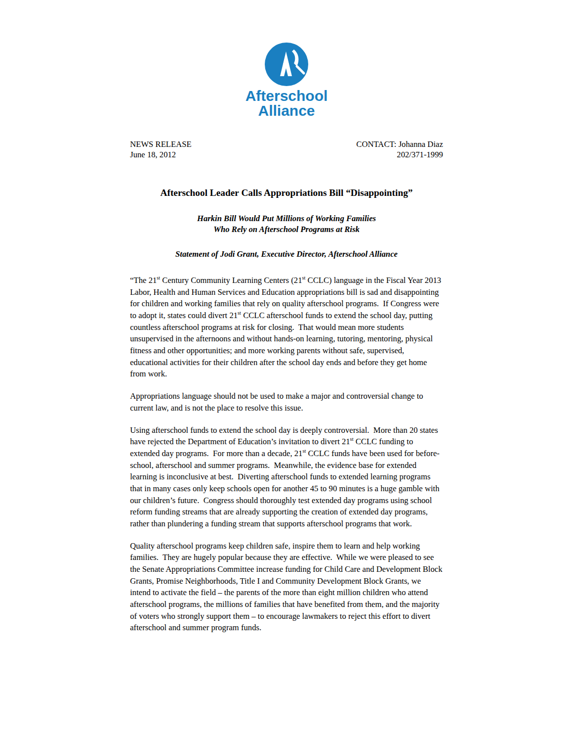Afterschool Alliance
| NEWS RELEASE | CONTACT: Johanna Diaz |
| June 18, 2012 | 202/371-1999 |
Afterschool Leader Calls Appropriations Bill “Disappointing”
Harkin Bill Would Put Millions of Working Families
Who Rely on Afterschool Programs at Risk
Statement of Jodi Grant, Executive Director, Afterschool Alliance
“The 21st Century Community Learning Centers (21st CCLC) language in the Fiscal Year 2013 Labor, Health and Human Services and Education appropriations bill is sad and disappointing for children and working families that rely on quality afterschool programs. If Congress were to adopt it, states could divert 21st CCLC afterschool funds to extend the school day, putting countless afterschool programs at risk for closing. That would mean more students unsupervised in the afternoons and without hands-on learning, tutoring, mentoring, physical fitness and other opportunities; and more working parents without safe, supervised, educational activities for their children after the school day ends and before they get home from work.
Appropriations language should not be used to make a major and controversial change to current law, and is not the place to resolve this issue.
Using afterschool funds to extend the school day is deeply controversial. More than 20 states have rejected the Department of Education’s invitation to divert 21st CCLC funding to extended day programs. For more than a decade, 21st CCLC funds have been used for before-school, afterschool and summer programs. Meanwhile, the evidence base for extended learning is inconclusive at best. Diverting afterschool funds to extended learning programs that in many cases only keep schools open for another 45 to 90 minutes is a huge gamble with our children’s future. Congress should thoroughly test extended day programs using school reform funding streams that are already supporting the creation of extended day programs, rather than plundering a funding stream that supports afterschool programs that work.
Quality afterschool programs keep children safe, inspire them to learn and help working families. They are hugely popular because they are effective. While we were pleased to see the Senate Appropriations Committee increase funding for Child Care and Development Block Grants, Promise Neighborhoods, Title I and Community Development Block Grants, we intend to activate the field – the parents of the more than eight million children who attend afterschool programs, the millions of families that have benefited from them, and the majority of voters who strongly support them – to encourage lawmakers to reject this effort to divert afterschool and summer program funds.